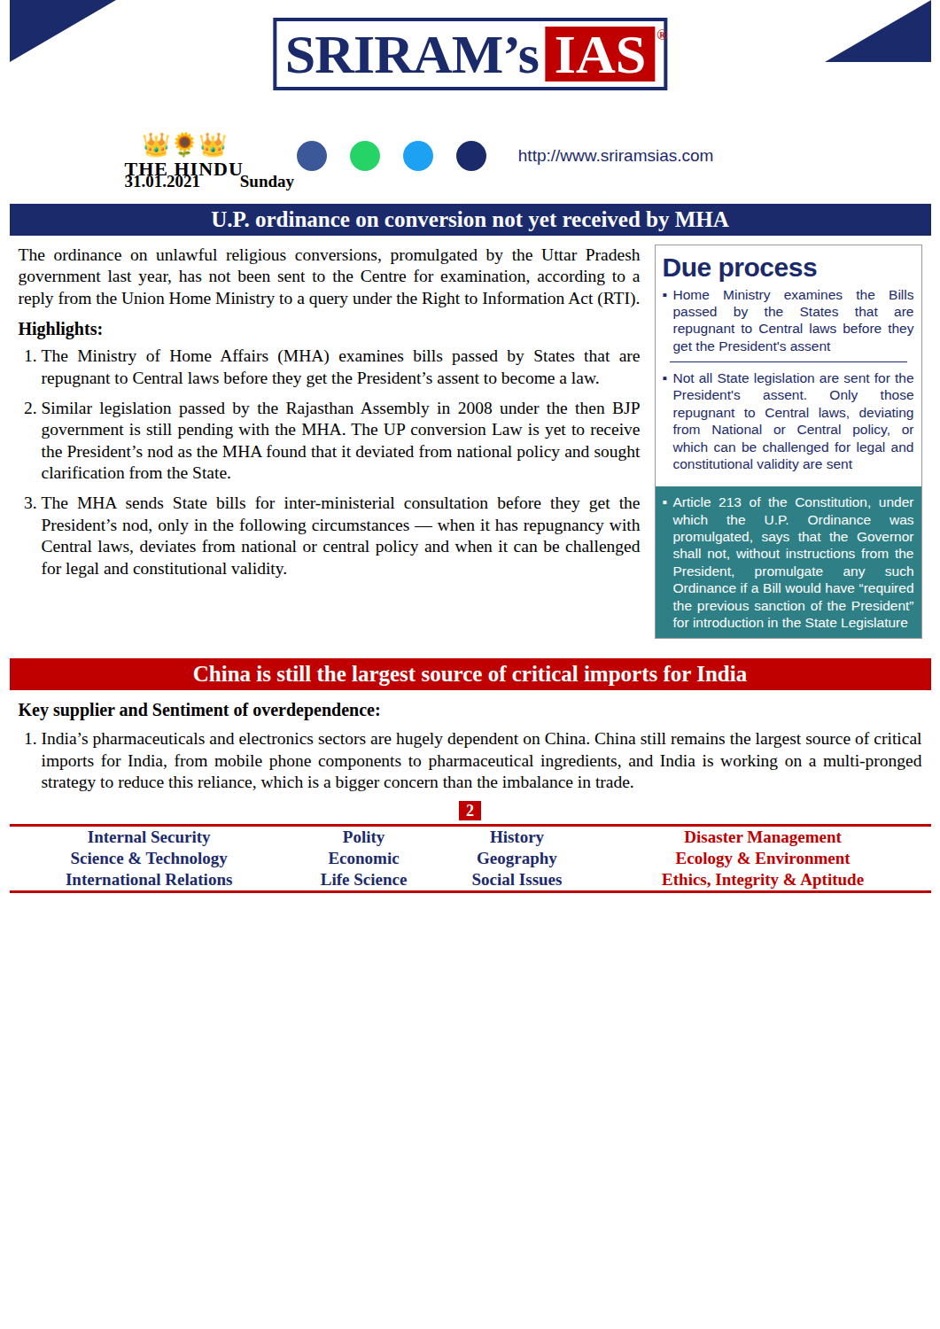SRIRAM’s IAS®
👑🌻👑
THE HINDU
http://www.sriramsias.com
31.01.2021 Sunday
U.P. ordinance on conversion not yet received by MHA
Due process
Home Ministry examines the Bills passed by the States that are repugnant to Central laws before they get the President's assent
Not all State legislation are sent for the President's assent. Only those repugnant to Central laws, deviating from National or Central policy, or which can be challenged for legal and constitutional validity are sent
Article 213 of the Constitution, under which the U.P. Ordinance was promulgated, says that the Governor shall not, without instructions from the President, promulgate any such Ordinance if a Bill would have “required the previous sanction of the President” for introduction in the State Legislature
The ordinance on unlawful religious conversions, promulgated by the Uttar Pradesh government last year, has not been sent to the Centre for examination, according to a reply from the Union Home Ministry to a query under the Right to Information Act (RTI).
Highlights:
The Ministry of Home Affairs (MHA) examines bills passed by States that are repugnant to Central laws before they get the President’s assent to become a law.
Similar legislation passed by the Rajasthan Assembly in 2008 under the then BJP government is still pending with the MHA. The UP conversion Law is yet to receive the President’s nod as the MHA found that it deviated from national policy and sought clarification from the State.
The MHA sends State bills for inter-ministerial consultation before they get the President’s nod, only in the following circumstances — when it has repugnancy with Central laws, deviates from national or central policy and when it can be challenged for legal and constitutional validity.
China is still the largest source of critical imports for India
Key supplier and Sentiment of overdependence:
India’s pharmaceuticals and electronics sectors are hugely dependent on China. China still remains the largest source of critical imports for India, from mobile phone components to pharmaceutical ingredients, and India is working on a multi-pronged strategy to reduce this reliance, which is a bigger concern than the imbalance in trade.
2
| Internal Security | Polity | History | Disaster Management |
| Science & Technology | Economic | Geography | Ecology & Environment |
| International Relations | Life Science | Social Issues | Ethics, Integrity & Aptitude |